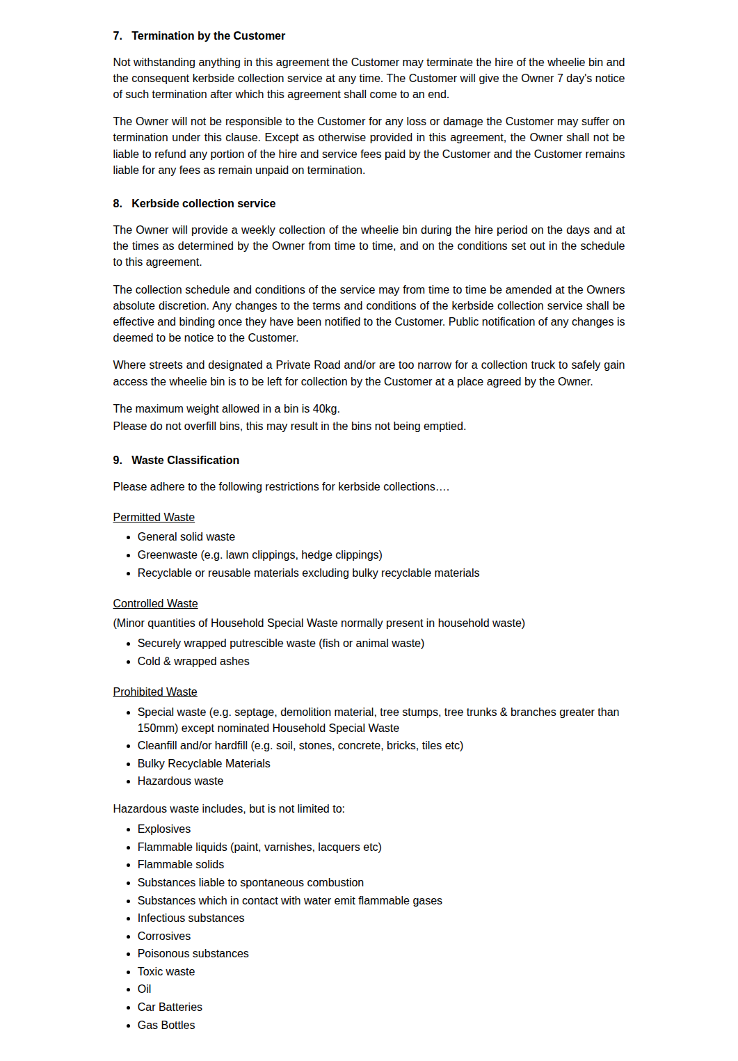7. Termination by the Customer
Not withstanding anything in this agreement the Customer may terminate the hire of the wheelie bin and the consequent kerbside collection service at any time. The Customer will give the Owner 7 day's notice of such termination after which this agreement shall come to an end.
The Owner will not be responsible to the Customer for any loss or damage the Customer may suffer on termination under this clause. Except as otherwise provided in this agreement, the Owner shall not be liable to refund any portion of the hire and service fees paid by the Customer and the Customer remains liable for any fees as remain unpaid on termination.
8. Kerbside collection service
The Owner will provide a weekly collection of the wheelie bin during the hire period on the days and at the times as determined by the Owner from time to time, and on the conditions set out in the schedule to this agreement.
The collection schedule and conditions of the service may from time to time be amended at the Owners absolute discretion. Any changes to the terms and conditions of the kerbside collection service shall be effective and binding once they have been notified to the Customer. Public notification of any changes is deemed to be notice to the Customer.
Where streets and designated a Private Road and/or are too narrow for a collection truck to safely gain access the wheelie bin is to be left for collection by the Customer at a place agreed by the Owner.
The maximum weight allowed in a bin is 40kg.
Please do not overfill bins, this may result in the bins not being emptied.
9. Waste Classification
Please adhere to the following restrictions for kerbside collections….
Permitted Waste
General solid waste
Greenwaste (e.g. lawn clippings, hedge clippings)
Recyclable or reusable materials excluding bulky recyclable materials
Controlled Waste
(Minor quantities of Household Special Waste normally present in household waste)
Securely wrapped putrescible waste (fish or animal waste)
Cold & wrapped ashes
Prohibited Waste
Special waste (e.g. septage, demolition material, tree stumps, tree trunks & branches greater than 150mm) except nominated Household Special Waste
Cleanfill and/or hardfill (e.g. soil, stones, concrete, bricks, tiles etc)
Bulky Recyclable Materials
Hazardous waste
Hazardous waste includes, but is not limited to:
Explosives
Flammable liquids (paint, varnishes, lacquers etc)
Flammable solids
Substances liable to spontaneous combustion
Substances which in contact with water emit flammable gases
Infectious substances
Corrosives
Poisonous substances
Toxic waste
Oil
Car Batteries
Gas Bottles